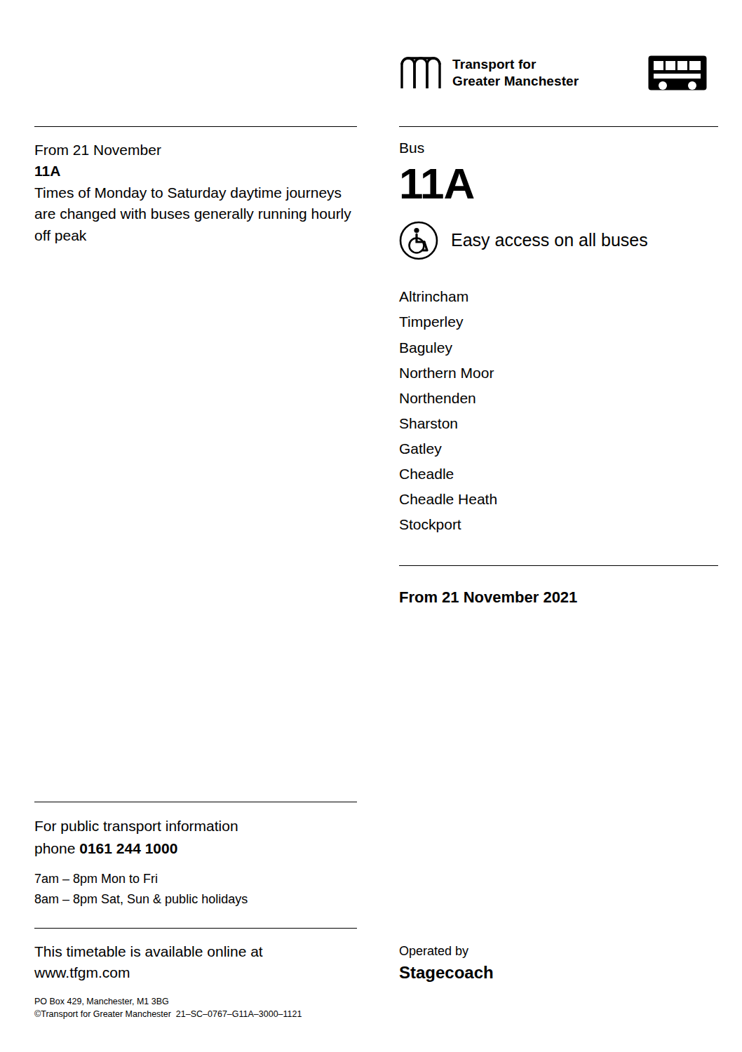Transport for
Greater Manchester
From 21 November
11A
Times of Monday to Saturday daytime journeys are changed with buses generally running hourly off peak
Bus
11A
Easy access on all buses
Altrincham
Timperley
Baguley
Northern Moor
Northenden
Sharston
Gatley
Cheadle
Cheadle Heath
Stockport
From 21 November 2021
For public transport information
phone 0161 244 1000
7am – 8pm Mon to Fri
8am – 8pm Sat, Sun & public holidays
This timetable is available online at
www.tfgm.com
PO Box 429, Manchester, M1 3BG
©Transport for Greater Manchester 21–SC–0767–G11A–3000–1121
Operated by
Stagecoach